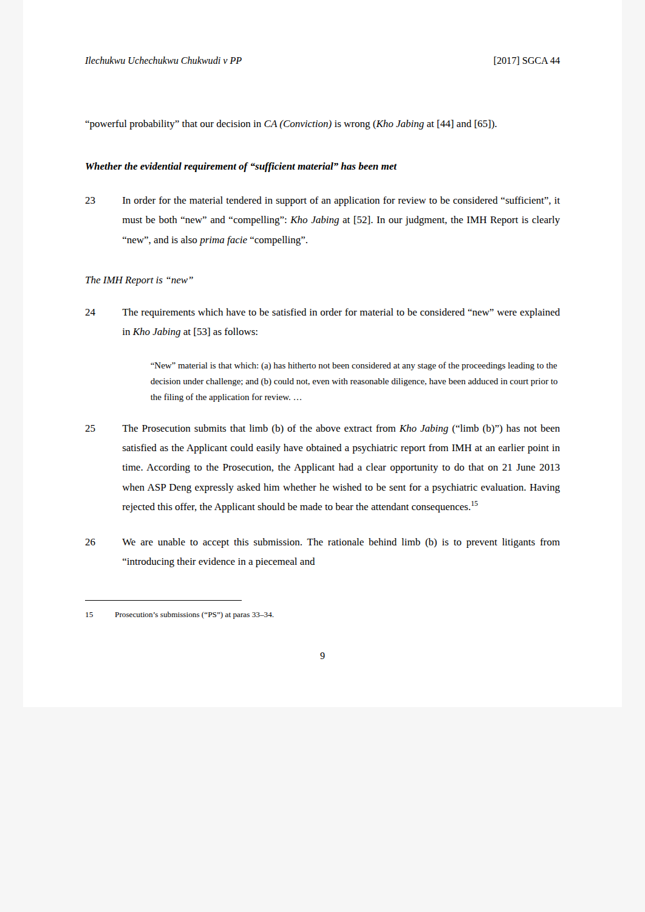Ilechukwu Uchechukwu Chukwudi v PP [2017] SGCA 44
“powerful probability” that our decision in CA (Conviction) is wrong (Kho Jabing at [44] and [65]).
Whether the evidential requirement of “sufficient material” has been met
23 In order for the material tendered in support of an application for review to be considered “sufficient”, it must be both “new” and “compelling”: Kho Jabing at [52]. In our judgment, the IMH Report is clearly “new”, and is also prima facie “compelling”.
The IMH Report is “new”
24 The requirements which have to be satisfied in order for material to be considered “new” were explained in Kho Jabing at [53] as follows:
“New” material is that which: (a) has hitherto not been considered at any stage of the proceedings leading to the decision under challenge; and (b) could not, even with reasonable diligence, have been adduced in court prior to the filing of the application for review. …
25 The Prosecution submits that limb (b) of the above extract from Kho Jabing (“limb (b)”) has not been satisfied as the Applicant could easily have obtained a psychiatric report from IMH at an earlier point in time. According to the Prosecution, the Applicant had a clear opportunity to do that on 21 June 2013 when ASP Deng expressly asked him whether he wished to be sent for a psychiatric evaluation. Having rejected this offer, the Applicant should be made to bear the attendant consequences.15
26 We are unable to accept this submission. The rationale behind limb (b) is to prevent litigants from “introducing their evidence in a piecemeal and
15 Prosecution’s submissions (“PS”) at paras 33–34.
9